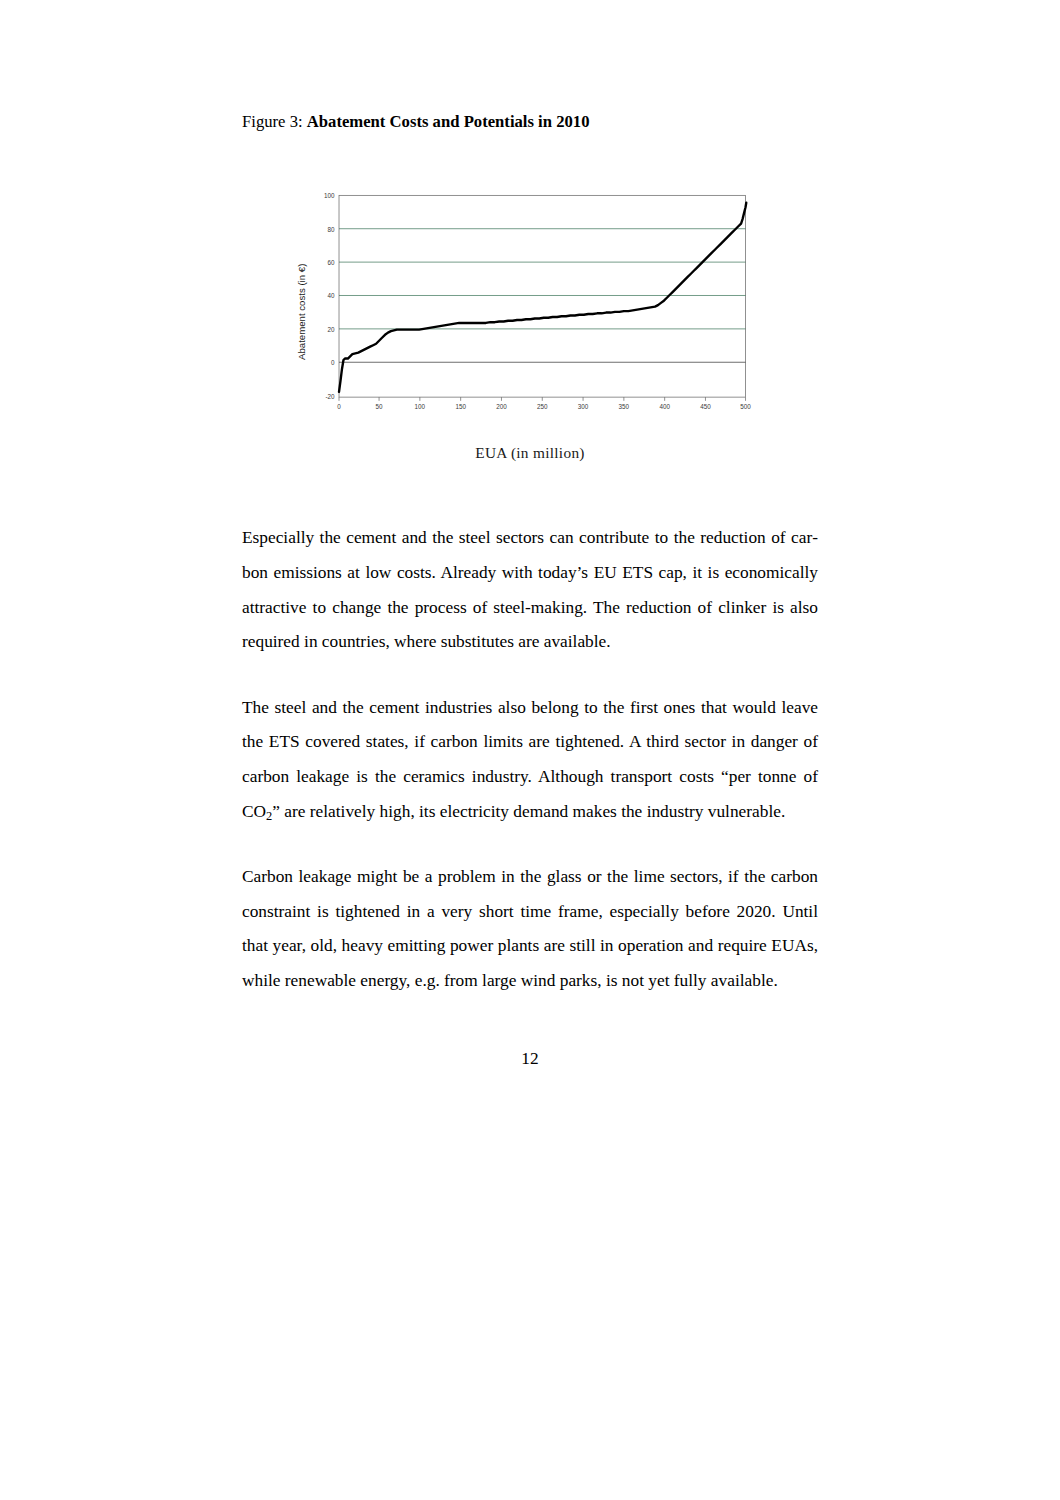Figure 3: Abatement Costs and Potentials in 2010
Abatement costs (in €) 100 80 60 40 20 0 -20 0 50 100 150 200 250 300 350 400 450 500
EUA (in million)
Especially the cement and the steel sectors can contribute to the reduction of carbon emissions at low costs. Already with today’s EU ETS cap, it is economically attractive to change the process of steel-making. The reduction of clinker is also required in countries, where substitutes are available.
The steel and the cement industries also belong to the first ones that would leave the ETS covered states, if carbon limits are tightened. A third sector in danger of carbon leakage is the ceramics industry. Although transport costs “per tonne of CO2” are relatively high, its electricity demand makes the industry vulnerable.
Carbon leakage might be a problem in the glass or the lime sectors, if the carbon constraint is tightened in a very short time frame, especially before 2020. Until that year, old, heavy emitting power plants are still in operation and require EUAs, while renewable energy, e.g. from large wind parks, is not yet fully available.
12